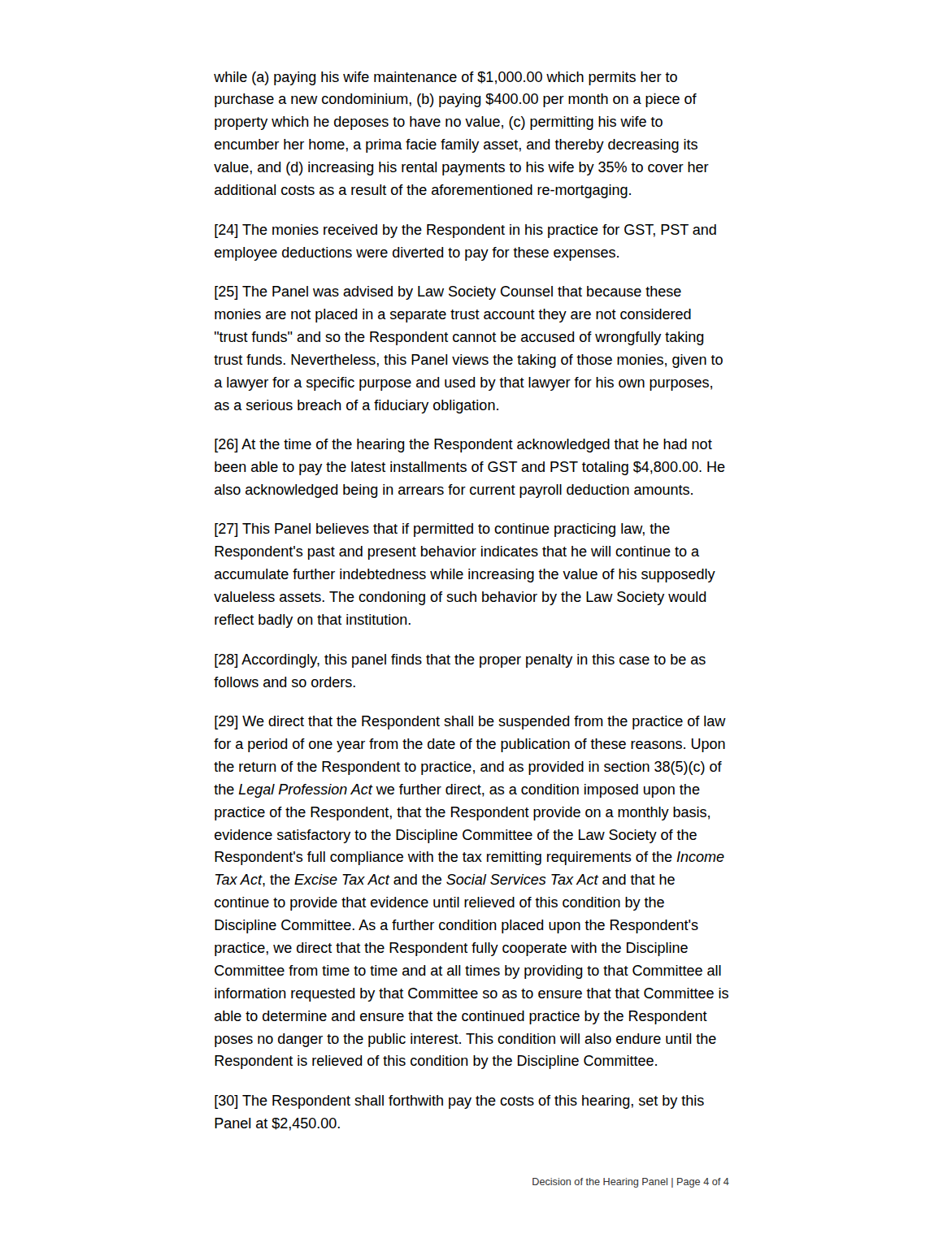while (a) paying his wife maintenance of $1,000.00 which permits her to purchase a new condominium, (b) paying $400.00 per month on a piece of property which he deposes to have no value, (c) permitting his wife to encumber her home, a prima facie family asset, and thereby decreasing its value, and (d) increasing his rental payments to his wife by 35% to cover her additional costs as a result of the aforementioned re-mortgaging.
[24] The monies received by the Respondent in his practice for GST, PST and employee deductions were diverted to pay for these expenses.
[25] The Panel was advised by Law Society Counsel that because these monies are not placed in a separate trust account they are not considered "trust funds" and so the Respondent cannot be accused of wrongfully taking trust funds. Nevertheless, this Panel views the taking of those monies, given to a lawyer for a specific purpose and used by that lawyer for his own purposes, as a serious breach of a fiduciary obligation.
[26] At the time of the hearing the Respondent acknowledged that he had not been able to pay the latest installments of GST and PST totaling $4,800.00. He also acknowledged being in arrears for current payroll deduction amounts.
[27] This Panel believes that if permitted to continue practicing law, the Respondent's past and present behavior indicates that he will continue to a accumulate further indebtedness while increasing the value of his supposedly valueless assets. The condoning of such behavior by the Law Society would reflect badly on that institution.
[28] Accordingly, this panel finds that the proper penalty in this case to be as follows and so orders.
[29] We direct that the Respondent shall be suspended from the practice of law for a period of one year from the date of the publication of these reasons. Upon the return of the Respondent to practice, and as provided in section 38(5)(c) of the Legal Profession Act we further direct, as a condition imposed upon the practice of the Respondent, that the Respondent provide on a monthly basis, evidence satisfactory to the Discipline Committee of the Law Society of the Respondent's full compliance with the tax remitting requirements of the Income Tax Act, the Excise Tax Act and the Social Services Tax Act and that he continue to provide that evidence until relieved of this condition by the Discipline Committee. As a further condition placed upon the Respondent's practice, we direct that the Respondent fully cooperate with the Discipline Committee from time to time and at all times by providing to that Committee all information requested by that Committee so as to ensure that that Committee is able to determine and ensure that the continued practice by the Respondent poses no danger to the public interest. This condition will also endure until the Respondent is relieved of this condition by the Discipline Committee.
[30] The Respondent shall forthwith pay the costs of this hearing, set by this Panel at $2,450.00.
Decision of the Hearing Panel | Page 4 of 4